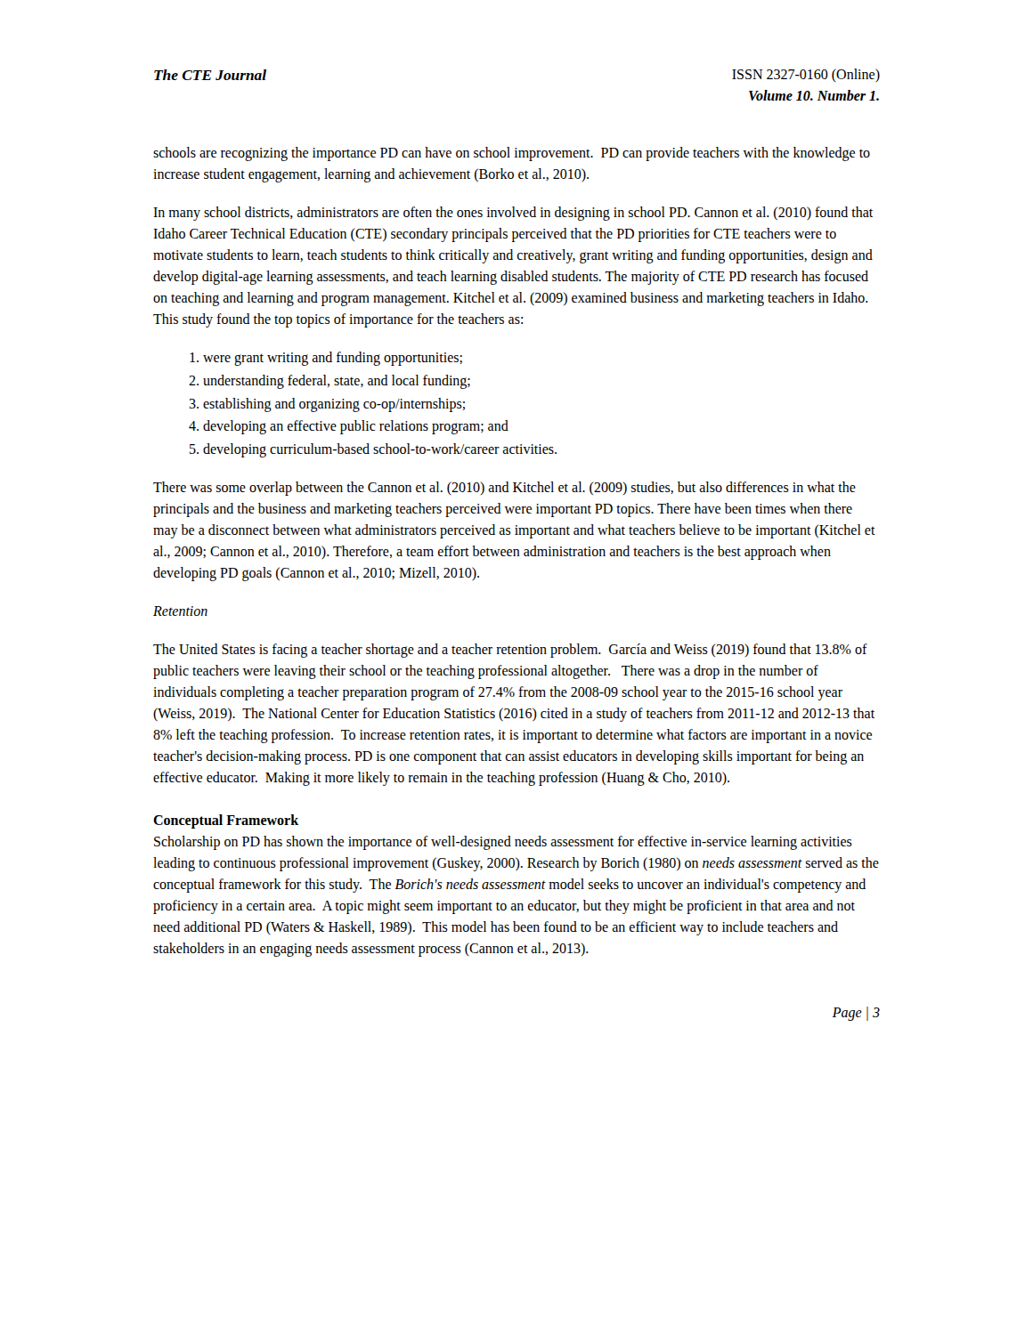The CTE Journal
ISSN 2327-0160 (Online)
Volume 10. Number 1.
schools are recognizing the importance PD can have on school improvement. PD can provide teachers with the knowledge to increase student engagement, learning and achievement (Borko et al., 2010).
In many school districts, administrators are often the ones involved in designing in school PD. Cannon et al. (2010) found that Idaho Career Technical Education (CTE) secondary principals perceived that the PD priorities for CTE teachers were to motivate students to learn, teach students to think critically and creatively, grant writing and funding opportunities, design and develop digital-age learning assessments, and teach learning disabled students. The majority of CTE PD research has focused on teaching and learning and program management. Kitchel et al. (2009) examined business and marketing teachers in Idaho. This study found the top topics of importance for the teachers as:
were grant writing and funding opportunities;
understanding federal, state, and local funding;
establishing and organizing co-op/internships;
developing an effective public relations program; and
developing curriculum-based school-to-work/career activities.
There was some overlap between the Cannon et al. (2010) and Kitchel et al. (2009) studies, but also differences in what the principals and the business and marketing teachers perceived were important PD topics. There have been times when there may be a disconnect between what administrators perceived as important and what teachers believe to be important (Kitchel et al., 2009; Cannon et al., 2010). Therefore, a team effort between administration and teachers is the best approach when developing PD goals (Cannon et al., 2010; Mizell, 2010).
Retention
The United States is facing a teacher shortage and a teacher retention problem. García and Weiss (2019) found that 13.8% of public teachers were leaving their school or the teaching professional altogether. There was a drop in the number of individuals completing a teacher preparation program of 27.4% from the 2008-09 school year to the 2015-16 school year (Weiss, 2019). The National Center for Education Statistics (2016) cited in a study of teachers from 2011-12 and 2012-13 that 8% left the teaching profession. To increase retention rates, it is important to determine what factors are important in a novice teacher's decision-making process. PD is one component that can assist educators in developing skills important for being an effective educator. Making it more likely to remain in the teaching profession (Huang & Cho, 2010).
Conceptual Framework
Scholarship on PD has shown the importance of well-designed needs assessment for effective in-service learning activities leading to continuous professional improvement (Guskey, 2000). Research by Borich (1980) on needs assessment served as the conceptual framework for this study. The Borich's needs assessment model seeks to uncover an individual's competency and proficiency in a certain area. A topic might seem important to an educator, but they might be proficient in that area and not need additional PD (Waters & Haskell, 1989). This model has been found to be an efficient way to include teachers and stakeholders in an engaging needs assessment process (Cannon et al., 2013).
Page | 3